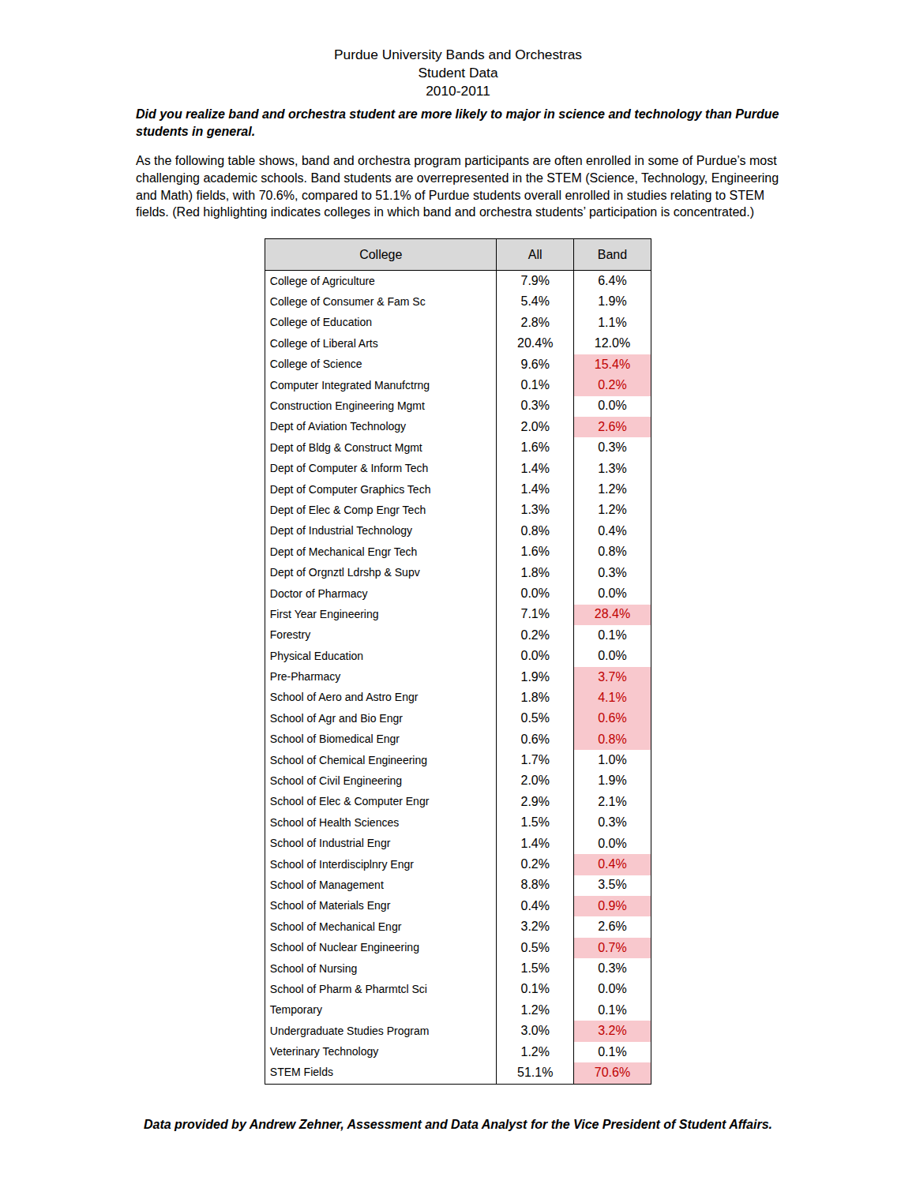Purdue University Bands and Orchestras
Student Data
2010-2011
Did you realize band and orchestra student are more likely to major in science and technology than Purdue students in general.
As the following table shows, band and orchestra program participants are often enrolled in some of Purdue’s most challenging academic schools. Band students are overrepresented in the STEM (Science, Technology, Engineering and Math) fields, with 70.6%, compared to 51.1% of Purdue students overall enrolled in studies relating to STEM fields. (Red highlighting indicates colleges in which band and orchestra students’ participation is concentrated.)
| College | All | Band |
| --- | --- | --- |
| College of Agriculture | 7.9% | 6.4% |
| College of Consumer & Fam Sc | 5.4% | 1.9% |
| College of Education | 2.8% | 1.1% |
| College of Liberal Arts | 20.4% | 12.0% |
| College of Science | 9.6% | 15.4% |
| Computer Integrated Manufctrng | 0.1% | 0.2% |
| Construction Engineering Mgmt | 0.3% | 0.0% |
| Dept of Aviation Technology | 2.0% | 2.6% |
| Dept of Bldg & Construct Mgmt | 1.6% | 0.3% |
| Dept of Computer & Inform Tech | 1.4% | 1.3% |
| Dept of Computer Graphics Tech | 1.4% | 1.2% |
| Dept of Elec & Comp Engr Tech | 1.3% | 1.2% |
| Dept of Industrial Technology | 0.8% | 0.4% |
| Dept of Mechanical Engr Tech | 1.6% | 0.8% |
| Dept of Orgnztl Ldrshp & Supv | 1.8% | 0.3% |
| Doctor of Pharmacy | 0.0% | 0.0% |
| First Year Engineering | 7.1% | 28.4% |
| Forestry | 0.2% | 0.1% |
| Physical Education | 0.0% | 0.0% |
| Pre-Pharmacy | 1.9% | 3.7% |
| School of Aero and Astro Engr | 1.8% | 4.1% |
| School of Agr and Bio Engr | 0.5% | 0.6% |
| School of Biomedical Engr | 0.6% | 0.8% |
| School of Chemical Engineering | 1.7% | 1.0% |
| School of Civil Engineering | 2.0% | 1.9% |
| School of Elec & Computer Engr | 2.9% | 2.1% |
| School of Health Sciences | 1.5% | 0.3% |
| School of Industrial Engr | 1.4% | 0.0% |
| School of Interdisciplnry Engr | 0.2% | 0.4% |
| School of Management | 8.8% | 3.5% |
| School of Materials Engr | 0.4% | 0.9% |
| School of Mechanical Engr | 3.2% | 2.6% |
| School of Nuclear Engineering | 0.5% | 0.7% |
| School of Nursing | 1.5% | 0.3% |
| School of Pharm & Pharmtcl Sci | 0.1% | 0.0% |
| Temporary | 1.2% | 0.1% |
| Undergraduate Studies Program | 3.0% | 3.2% |
| Veterinary Technology | 1.2% | 0.1% |
| STEM Fields | 51.1% | 70.6% |
Data provided by Andrew Zehner, Assessment and Data Analyst for the Vice President of Student Affairs.